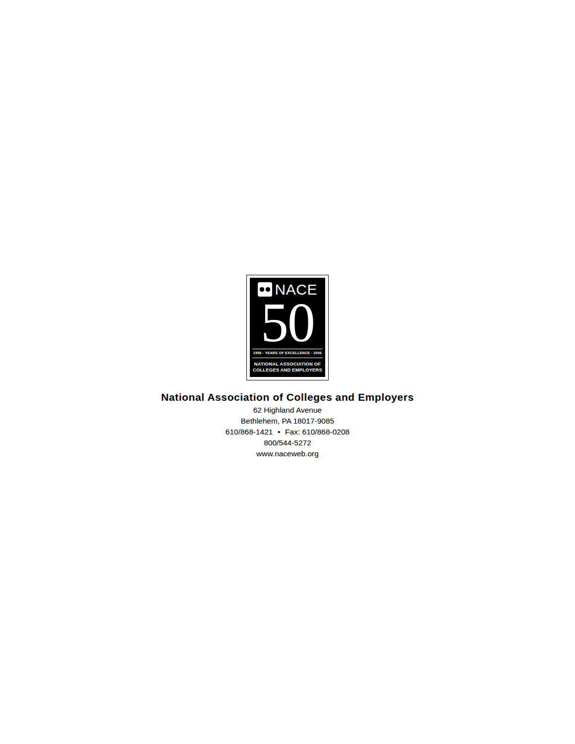NACE
50
1956 · YEARS OF EXCELLENCE · 2006
NATIONAL ASSOCIATION OF
COLLEGES AND EMPLOYERS
National Association of Colleges and Employers
62 Highland Avenue
Bethlehem, PA 18017-9085
610/868-1421 • Fax: 610/868-0208
800/544-5272
www.naceweb.org